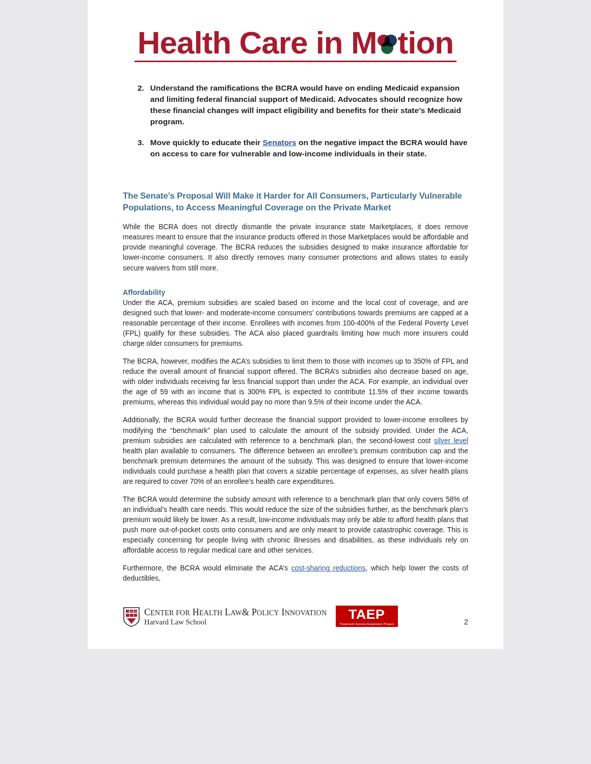Health Care in M tion
Understand the ramifications the BCRA would have on ending Medicaid expansion and limiting federal financial support of Medicaid. Advocates should recognize how these financial changes will impact eligibility and benefits for their state’s Medicaid program.
Move quickly to educate their Senators on the negative impact the BCRA would have on access to care for vulnerable and low-income individuals in their state.
The Senate’s Proposal Will Make it Harder for All Consumers, Particularly Vulnerable Populations, to Access Meaningful Coverage on the Private Market
While the BCRA does not directly dismantle the private insurance state Marketplaces, it does remove measures meant to ensure that the insurance products offered in those Marketplaces would be affordable and provide meaningful coverage. The BCRA reduces the subsidies designed to make insurance affordable for lower-income consumers. It also directly removes many consumer protections and allows states to easily secure waivers from still more.
Affordability
Under the ACA, premium subsidies are scaled based on income and the local cost of coverage, and are designed such that lower- and moderate-income consumers’ contributions towards premiums are capped at a reasonable percentage of their income. Enrollees with incomes from 100-400% of the Federal Poverty Level (FPL) qualify for these subsidies. The ACA also placed guardrails limiting how much more insurers could charge older consumers for premiums.
The BCRA, however, modifies the ACA’s subsidies to limit them to those with incomes up to 350% of FPL and reduce the overall amount of financial support offered. The BCRA’s subsidies also decrease based on age, with older individuals receiving far less financial support than under the ACA. For example, an individual over the age of 59 with an income that is 300% FPL is expected to contribute 11.5% of their income towards premiums, whereas this individual would pay no more than 9.5% of their income under the ACA.
Additionally, the BCRA would further decrease the financial support provided to lower-income enrollees by modifying the “benchmark” plan used to calculate the amount of the subsidy provided. Under the ACA, premium subsidies are calculated with reference to a benchmark plan, the second-lowest cost silver level health plan available to consumers. The difference between an enrollee’s premium contribution cap and the benchmark premium determines the amount of the subsidy. This was designed to ensure that lower-income individuals could purchase a health plan that covers a sizable percentage of expenses, as silver health plans are required to cover 70% of an enrollee’s health care expenditures.
The BCRA would determine the subsidy amount with reference to a benchmark plan that only covers 58% of an individual’s health care needs. This would reduce the size of the subsidies further, as the benchmark plan’s premium would likely be lower. As a result, low-income individuals may only be able to afford health plans that push more out-of-pocket costs onto consumers and are only meant to provide catastrophic coverage. This is especially concerning for people living with chronic illnesses and disabilities, as these individuals rely on affordable access to regular medical care and other services.
Furthermore, the BCRA would eliminate the ACA’s cost-sharing reductions, which help lower the costs of deductibles,
VE RI TAS
CENTER FOR HEALTH LAW& POLICY INNOVATION
Harvard Law School
TAEP Treatment Access Expansion Project
2